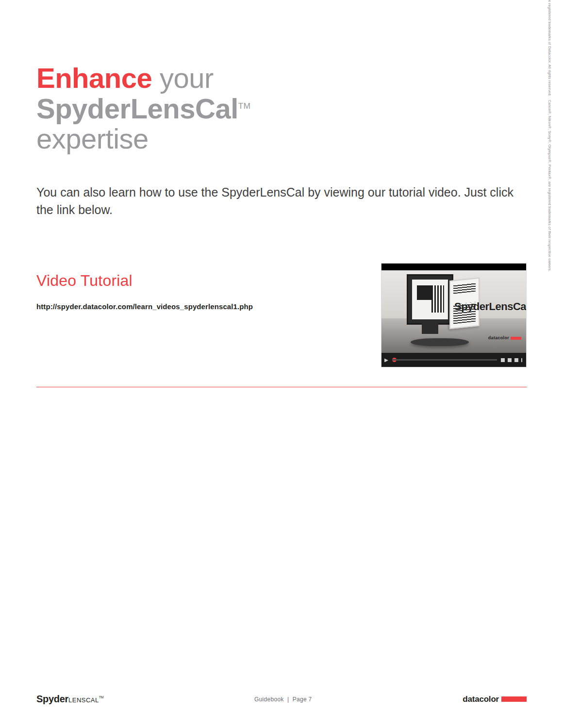Enhance your
SpyderLensCalTM
expertise
You can also learn how to use the SpyderLensCal by viewing our tutorial video. Just click the link below.
Video Tutorial
http://spyder.datacolor.com/learn_videos_spyderlenscal1.php
SpyderLensCal
datacolor
©2011 Datacolor. Datacolor® and Spyder® are registered trademarks of Datacolor. All rights reserved. Canon®, Nikon®, Sony®, Olympus®, Pentax®, are registered trademarks of their respective owners.
SpyderLENSCALTM
Guidebook | Page 7
datacolor